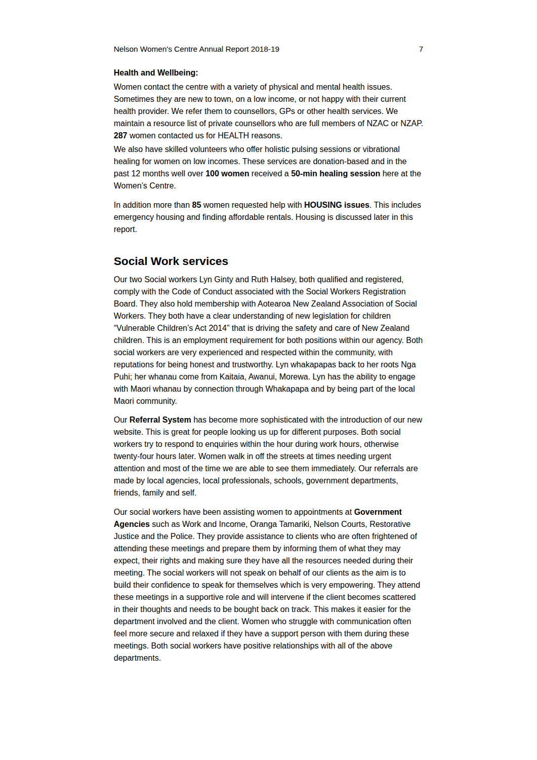Nelson Women's Centre Annual Report 2018-19 7
Health and Wellbeing:
Women contact the centre with a variety of physical and mental health issues. Sometimes they are new to town, on a low income, or not happy with their current health provider. We refer them to counsellors, GPs or other health services. We maintain a resource list of private counsellors who are full members of NZAC or NZAP. 287 women contacted us for HEALTH reasons.
We also have skilled volunteers who offer holistic pulsing sessions or vibrational healing for women on low incomes. These services are donation-based and in the past 12 months well over 100 women received a 50-min healing session here at the Women’s Centre.
In addition more than 85 women requested help with HOUSING issues. This includes emergency housing and finding affordable rentals. Housing is discussed later in this report.
Social Work services
Our two Social workers Lyn Ginty and Ruth Halsey, both qualified and registered, comply with the Code of Conduct associated with the Social Workers Registration Board. They also hold membership with Aotearoa New Zealand Association of Social Workers. They both have a clear understanding of new legislation for children “Vulnerable Children’s Act 2014” that is driving the safety and care of New Zealand children. This is an employment requirement for both positions within our agency. Both social workers are very experienced and respected within the community, with reputations for being honest and trustworthy. Lyn whakapapas back to her roots Nga Puhi; her whanau come from Kaitaia, Awanui, Morewa. Lyn has the ability to engage with Maori whanau by connection through Whakapapa and by being part of the local Maori community.
Our Referral System has become more sophisticated with the introduction of our new website. This is great for people looking us up for different purposes. Both social workers try to respond to enquiries within the hour during work hours, otherwise twenty-four hours later. Women walk in off the streets at times needing urgent attention and most of the time we are able to see them immediately. Our referrals are made by local agencies, local professionals, schools, government departments, friends, family and self.
Our social workers have been assisting women to appointments at Government Agencies such as Work and Income, Oranga Tamariki, Nelson Courts, Restorative Justice and the Police. They provide assistance to clients who are often frightened of attending these meetings and prepare them by informing them of what they may expect, their rights and making sure they have all the resources needed during their meeting. The social workers will not speak on behalf of our clients as the aim is to build their confidence to speak for themselves which is very empowering. They attend these meetings in a supportive role and will intervene if the client becomes scattered in their thoughts and needs to be bought back on track. This makes it easier for the department involved and the client. Women who struggle with communication often feel more secure and relaxed if they have a support person with them during these meetings. Both social workers have positive relationships with all of the above departments.